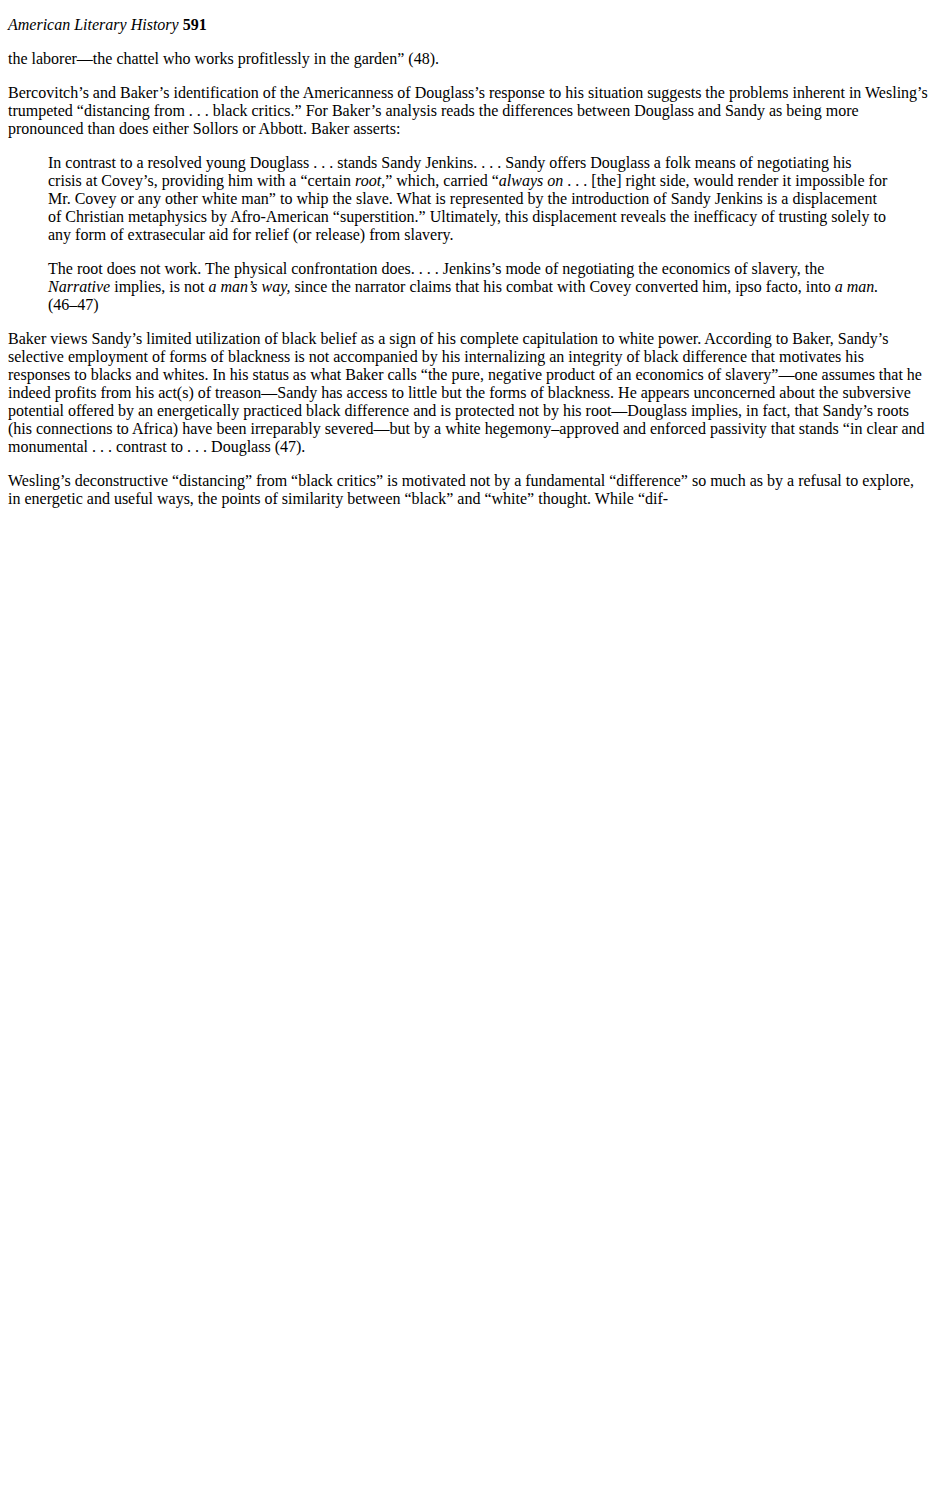American Literary History 591
the laborer—the chattel who works profitlessly in the garden” (48).
Bercovitch’s and Baker’s identification of the Americanness of Douglass’s response to his situation suggests the problems inherent in Wesling’s trumpeted “distancing from . . . black critics.” For Baker’s analysis reads the differences between Douglass and Sandy as being more pronounced than does either Sollors or Abbott. Baker asserts:
In contrast to a resolved young Douglass . . . stands Sandy Jenkins. . . . Sandy offers Douglass a folk means of negotiating his crisis at Covey’s, providing him with a “certain root,” which, carried “always on . . . [the] right side, would render it impossible for Mr. Covey or any other white man” to whip the slave. What is represented by the introduction of Sandy Jenkins is a displacement of Christian metaphysics by Afro-American “superstition.” Ultimately, this displacement reveals the inefficacy of trusting solely to any form of extrasecular aid for relief (or release) from slavery.
The root does not work. The physical confrontation does. . . . Jenkins’s mode of negotiating the economics of slavery, the Narrative implies, is not a man’s way, since the narrator claims that his combat with Covey converted him, ipso facto, into a man. (46–47)
Baker views Sandy’s limited utilization of black belief as a sign of his complete capitulation to white power. According to Baker, Sandy’s selective employment of forms of blackness is not accompanied by his internalizing an integrity of black difference that motivates his responses to blacks and whites. In his status as what Baker calls “the pure, negative product of an economics of slavery”—one assumes that he indeed profits from his act(s) of treason—Sandy has access to little but the forms of blackness. He appears unconcerned about the subversive potential offered by an energetically practiced black difference and is protected not by his root—Douglass implies, in fact, that Sandy’s roots (his connections to Africa) have been irreparably severed—but by a white hegemony–approved and enforced passivity that stands “in clear and monumental . . . contrast to . . . Douglass (47).
Wesling’s deconstructive “distancing” from “black critics” is motivated not by a fundamental “difference” so much as by a refusal to explore, in energetic and useful ways, the points of similarity between “black” and “white” thought. While “dif-